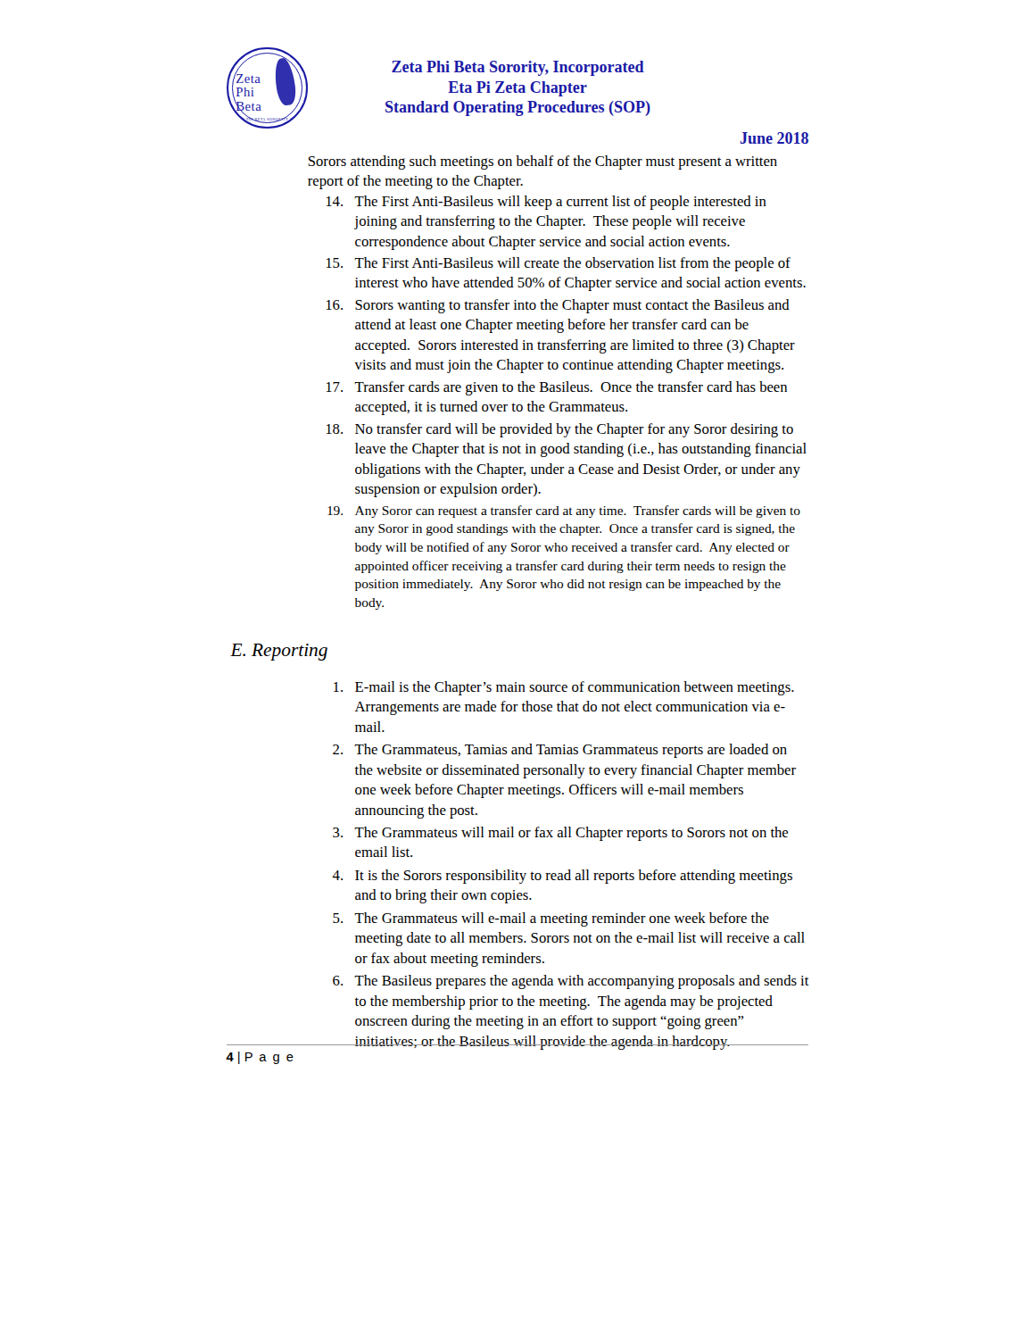Zeta
Phi
Beta
ZETA PHI BETA SORORITY, INC.
Zeta Phi Beta Sorority, Incorporated
Eta Pi Zeta Chapter
Standard Operating Procedures (SOP)
June 2018
Sorors attending such meetings on behalf of the Chapter must present a written report of the meeting to the Chapter.
14. The First Anti-Basileus will keep a current list of people interested in joining and transferring to the Chapter. These people will receive correspondence about Chapter service and social action events.
15. The First Anti-Basileus will create the observation list from the people of interest who have attended 50% of Chapter service and social action events.
16. Sorors wanting to transfer into the Chapter must contact the Basileus and attend at least one Chapter meeting before her transfer card can be accepted. Sorors interested in transferring are limited to three (3) Chapter visits and must join the Chapter to continue attending Chapter meetings.
17. Transfer cards are given to the Basileus. Once the transfer card has been accepted, it is turned over to the Grammateus.
18. No transfer card will be provided by the Chapter for any Soror desiring to leave the Chapter that is not in good standing (i.e., has outstanding financial obligations with the Chapter, under a Cease and Desist Order, or under any suspension or expulsion order).
19. Any Soror can request a transfer card at any time. Transfer cards will be given to any Soror in good standings with the chapter. Once a transfer card is signed, the body will be notified of any Soror who received a transfer card. Any elected or appointed officer receiving a transfer card during their term needs to resign the position immediately. Any Soror who did not resign can be impeached by the body.
E. Reporting
1. E-mail is the Chapter’s main source of communication between meetings. Arrangements are made for those that do not elect communication via e-mail.
2. The Grammateus, Tamias and Tamias Grammateus reports are loaded on the website or disseminated personally to every financial Chapter member one week before Chapter meetings. Officers will e-mail members announcing the post.
3. The Grammateus will mail or fax all Chapter reports to Sorors not on the email list.
4. It is the Sorors responsibility to read all reports before attending meetings and to bring their own copies.
5. The Grammateus will e-mail a meeting reminder one week before the meeting date to all members. Sorors not on the e-mail list will receive a call or fax about meeting reminders.
6. The Basileus prepares the agenda with accompanying proposals and sends it to the membership prior to the meeting. The agenda may be projected onscreen during the meeting in an effort to support “going green” initiatives; or the Basileus will provide the agenda in hardcopy.
4 | P a g e